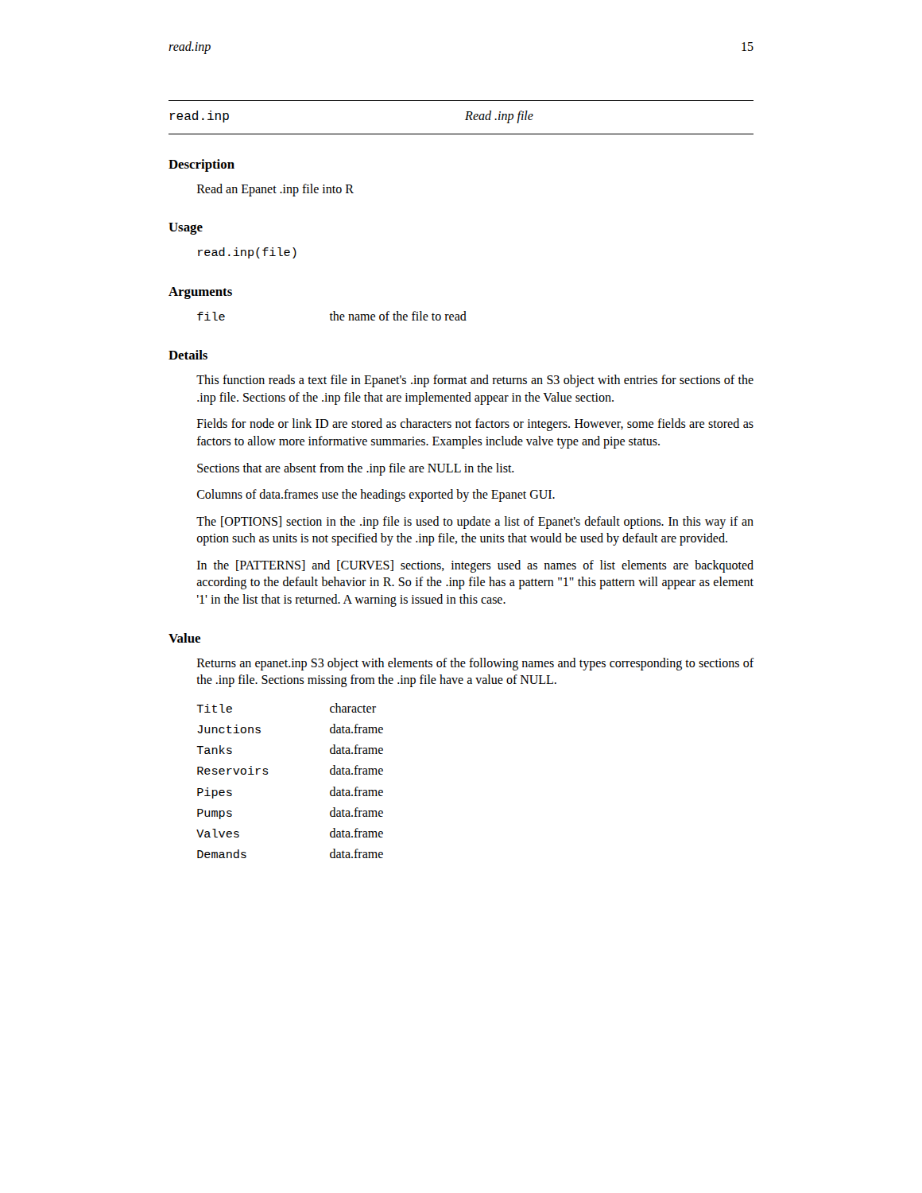read.inp 15
read.inp Read .inp file
Description
Read an Epanet .inp file into R
Usage
read.inp(file)
Arguments
file
the name of the file to read
Details
This function reads a text file in Epanet's .inp format and returns an S3 object with entries for sections of the .inp file. Sections of the .inp file that are implemented appear in the Value section.
Fields for node or link ID are stored as characters not factors or integers. However, some fields are stored as factors to allow more informative summaries. Examples include valve type and pipe status.
Sections that are absent from the .inp file are NULL in the list.
Columns of data.frames use the headings exported by the Epanet GUI.
The [OPTIONS] section in the .inp file is used to update a list of Epanet's default options. In this way if an option such as units is not specified by the .inp file, the units that would be used by default are provided.
In the [PATTERNS] and [CURVES] sections, integers used as names of list elements are backquoted according to the default behavior in R. So if the .inp file has a pattern "1" this pattern will appear as element '1' in the list that is returned. A warning is issued in this case.
Value
Returns an epanet.inp S3 object with elements of the following names and types corresponding to sections of the .inp file. Sections missing from the .inp file have a value of NULL.
| Title | character |
| Junctions | data.frame |
| Tanks | data.frame |
| Reservoirs | data.frame |
| Pipes | data.frame |
| Pumps | data.frame |
| Valves | data.frame |
| Demands | data.frame |